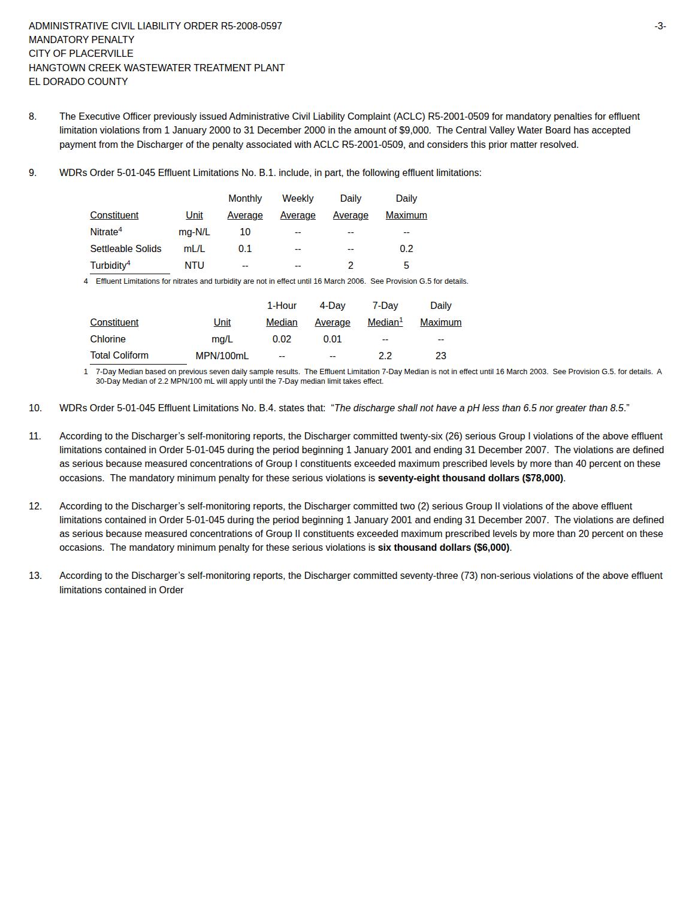-3-
ADMINISTRATIVE CIVIL LIABILITY ORDER R5-2008-0597
MANDATORY PENALTY
CITY OF PLACERVILLE
HANGTOWN CREEK WASTEWATER TREATMENT PLANT
EL DORADO COUNTY
8. The Executive Officer previously issued Administrative Civil Liability Complaint (ACLC) R5-2001-0509 for mandatory penalties for effluent limitation violations from 1 January 2000 to 31 December 2000 in the amount of $9,000. The Central Valley Water Board has accepted payment from the Discharger of the penalty associated with ACLC R5-2001-0509, and considers this prior matter resolved.
9. WDRs Order 5-01-045 Effluent Limitations No. B.1. include, in part, the following effluent limitations:
| | | Monthly | Weekly | Daily | Daily |
| --- | --- | --- | --- | --- | --- |
| Constituent | Unit | Average | Average | Average | Maximum |
| Nitrate 4 | mg-N/L | 10 | -- | -- | -- |
| Settleable Solids | mL/L | 0.1 | -- | -- | 0.2 |
| Turbidity 4 | NTU | -- | -- | 2 | 5 |
4 Effluent Limitations for nitrates and turbidity are not in effect until 16 March 2006. See Provision G.5 for details.
| | | 1-Hour | 4-Day | 7-Day | Daily |
| --- | --- | --- | --- | --- | --- |
| Constituent | Unit | Median | Average | Median 1 | Maximum |
| Chlorine | mg/L | 0.02 | 0.01 | -- | -- |
| Total Coliform | MPN/100mL | -- | -- | 2.2 | 23 |
1 7-Day Median based on previous seven daily sample results. The Effluent Limitation 7-Day Median is not in effect until 16 March 2003. See Provision G.5. for details. A 30-Day Median of 2.2 MPN/100 mL will apply until the 7-Day median limit takes effect.
10. WDRs Order 5-01-045 Effluent Limitations No. B.4. states that: “The discharge shall not have a pH less than 6.5 nor greater than 8.5.”
11. According to the Discharger’s self-monitoring reports, the Discharger committed twenty-six (26) serious Group I violations of the above effluent limitations contained in Order 5-01-045 during the period beginning 1 January 2001 and ending 31 December 2007. The violations are defined as serious because measured concentrations of Group I constituents exceeded maximum prescribed levels by more than 40 percent on these occasions. The mandatory minimum penalty for these serious violations is seventy-eight thousand dollars ($78,000).
12. According to the Discharger’s self-monitoring reports, the Discharger committed two (2) serious Group II violations of the above effluent limitations contained in Order 5-01-045 during the period beginning 1 January 2001 and ending 31 December 2007. The violations are defined as serious because measured concentrations of Group II constituents exceeded maximum prescribed levels by more than 20 percent on these occasions. The mandatory minimum penalty for these serious violations is six thousand dollars ($6,000).
13. According to the Discharger’s self-monitoring reports, the Discharger committed seventy-three (73) non-serious violations of the above effluent limitations contained in Order